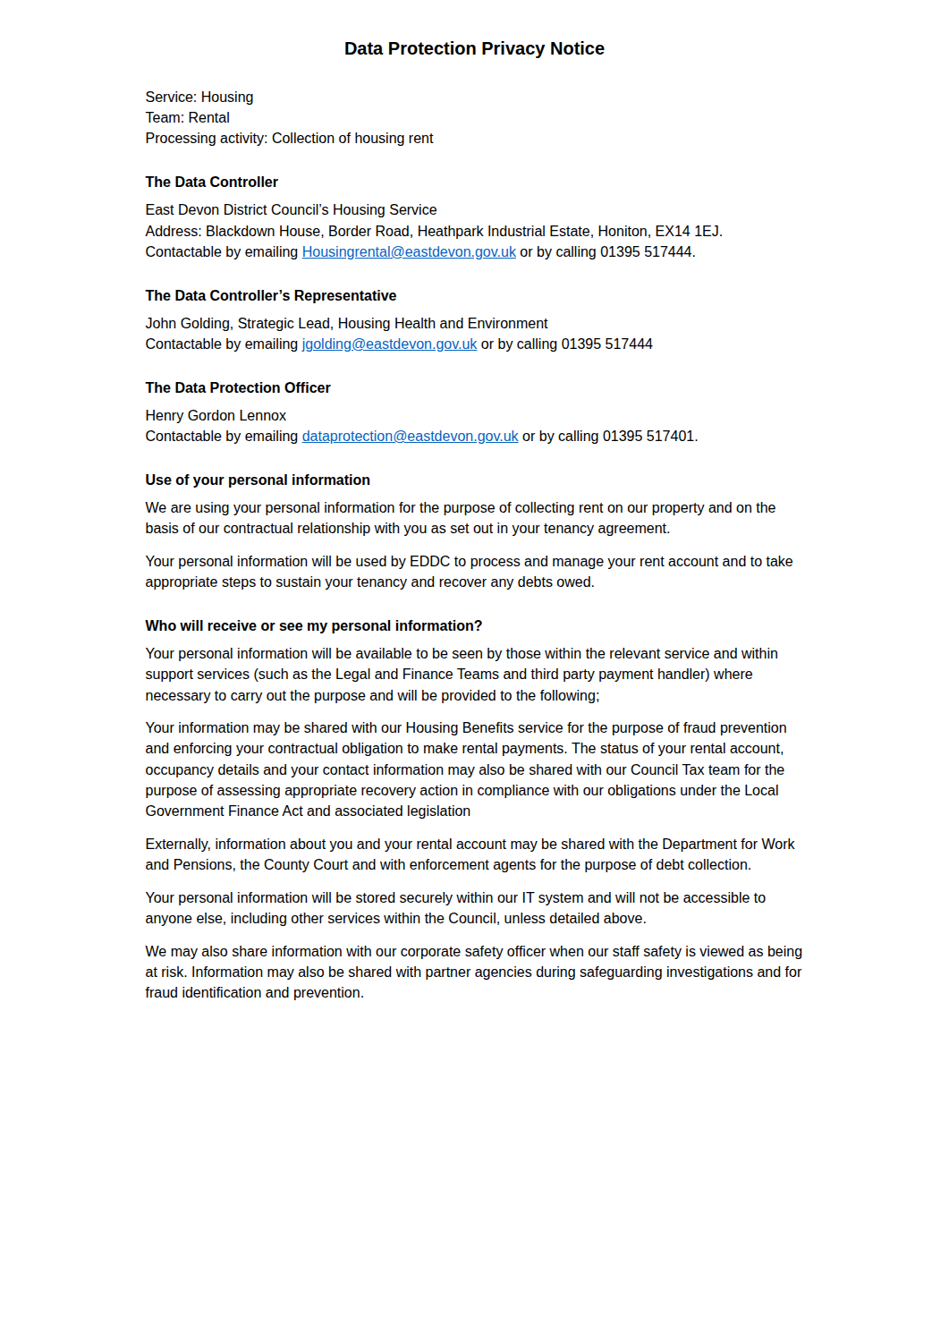Data Protection Privacy Notice
Service: Housing
Team: Rental
Processing activity: Collection of housing rent
The Data Controller
East Devon District Council’s Housing Service
Address: Blackdown House, Border Road, Heathpark Industrial Estate, Honiton, EX14 1EJ.
Contactable by emailing Housingrental@eastdevon.gov.uk or by calling 01395 517444.
The Data Controller’s Representative
John Golding, Strategic Lead, Housing Health and Environment
Contactable by emailing jgolding@eastdevon.gov.uk or by calling 01395 517444
The Data Protection Officer
Henry Gordon Lennox
Contactable by emailing dataprotection@eastdevon.gov.uk or by calling 01395 517401.
Use of your personal information
We are using your personal information for the purpose of collecting rent on our property and on the basis of our contractual relationship with you as set out in your tenancy agreement.
Your personal information will be used by EDDC to process and manage your rent account and to take appropriate steps to sustain your tenancy and recover any debts owed.
Who will receive or see my personal information?
Your personal information will be available to be seen by those within the relevant service and within support services (such as the Legal and Finance Teams and third party payment handler) where necessary to carry out the purpose and will be provided to the following;
Your information may be shared with our Housing Benefits service for the purpose of fraud prevention and enforcing your contractual obligation to make rental payments. The status of your rental account, occupancy details and your contact information may also be shared with our Council Tax team for the purpose of assessing appropriate recovery action in compliance with our obligations under the Local Government Finance Act and associated legislation
Externally, information about you and your rental account may be shared with the Department for Work and Pensions, the County Court and with enforcement agents for the purpose of debt collection.
Your personal information will be stored securely within our IT system and will not be accessible to anyone else, including other services within the Council, unless detailed above.
We may also share information with our corporate safety officer when our staff safety is viewed as being at risk. Information may also be shared with partner agencies during safeguarding investigations and for fraud identification and prevention.